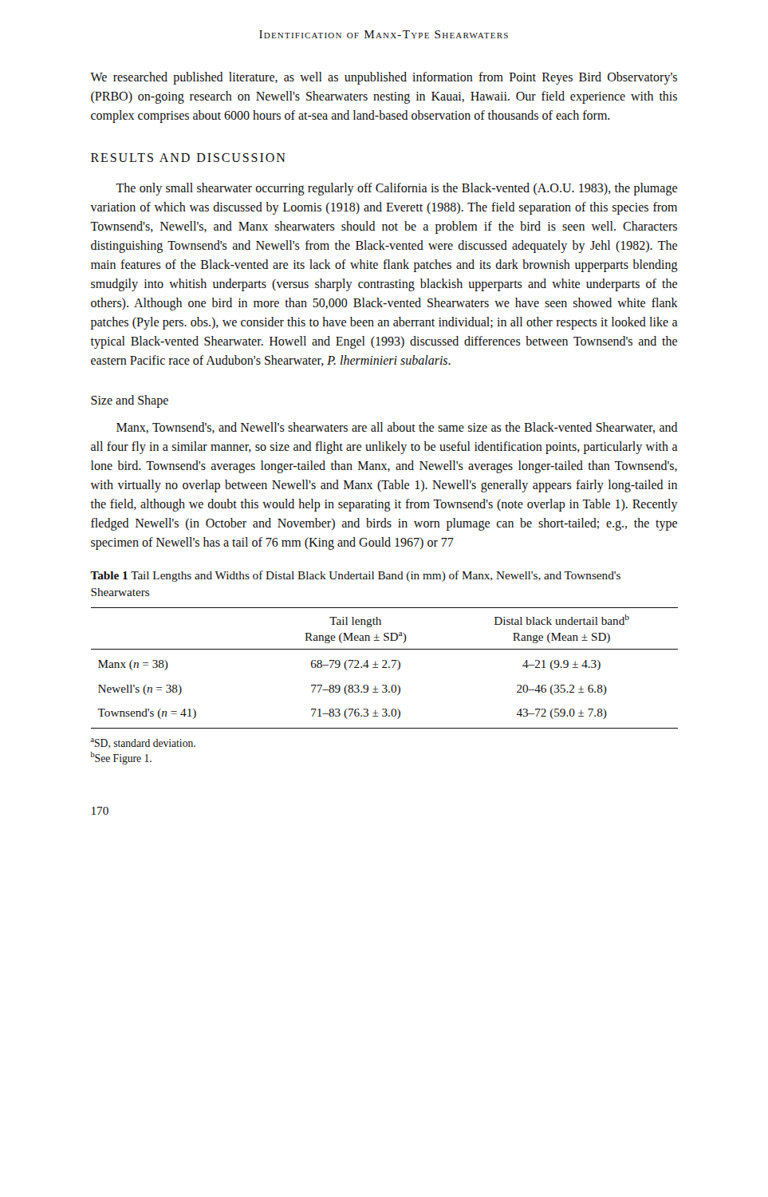Identification of Manx-Type Shearwaters
We researched published literature, as well as unpublished information from Point Reyes Bird Observatory's (PRBO) on-going research on Newell's Shearwaters nesting in Kauai, Hawaii. Our field experience with this complex comprises about 6000 hours of at-sea and land-based observation of thousands of each form.
Results and Discussion
The only small shearwater occurring regularly off California is the Black-vented (A.O.U. 1983), the plumage variation of which was discussed by Loomis (1918) and Everett (1988). The field separation of this species from Townsend's, Newell's, and Manx shearwaters should not be a problem if the bird is seen well. Characters distinguishing Townsend's and Newell's from the Black-vented were discussed adequately by Jehl (1982). The main features of the Black-vented are its lack of white flank patches and its dark brownish upperparts blending smudgily into whitish underparts (versus sharply contrasting blackish upperparts and white underparts of the others). Although one bird in more than 50,000 Black-vented Shearwaters we have seen showed white flank patches (Pyle pers. obs.), we consider this to have been an aberrant individual; in all other respects it looked like a typical Black-vented Shearwater. Howell and Engel (1993) discussed differences between Townsend's and the eastern Pacific race of Audubon's Shearwater, P. lherminieri subalaris.
Size and Shape
Manx, Townsend's, and Newell's shearwaters are all about the same size as the Black-vented Shearwater, and all four fly in a similar manner, so size and flight are unlikely to be useful identification points, particularly with a lone bird. Townsend's averages longer-tailed than Manx, and Newell's averages longer-tailed than Townsend's, with virtually no overlap between Newell's and Manx (Table 1). Newell's generally appears fairly long-tailed in the field, although we doubt this would help in separating it from Townsend's (note overlap in Table 1). Recently fledged Newell's (in October and November) and birds in worn plumage can be short-tailed; e.g., the type specimen of Newell's has a tail of 76 mm (King and Gould 1967) or 77
Table 1 Tail Lengths and Widths of Distal Black Undertail Band (in mm) of Manx, Newell's, and Townsend's Shearwaters
| | Tail length Range (Mean ± SD a ) | Distal black undertail band b Range (Mean ± SD) |
| --- | --- | --- |
| Manx ( n = 38) | 68–79 (72.4 ± 2.7) | 4–21 (9.9 ± 4.3) |
| Newell's ( n = 38) | 77–89 (83.9 ± 3.0) | 20–46 (35.2 ± 6.8) |
| Townsend's ( n = 41) | 71–83 (76.3 ± 3.0) | 43–72 (59.0 ± 7.8) |
aSD, standard deviation.
bSee Figure 1.
170